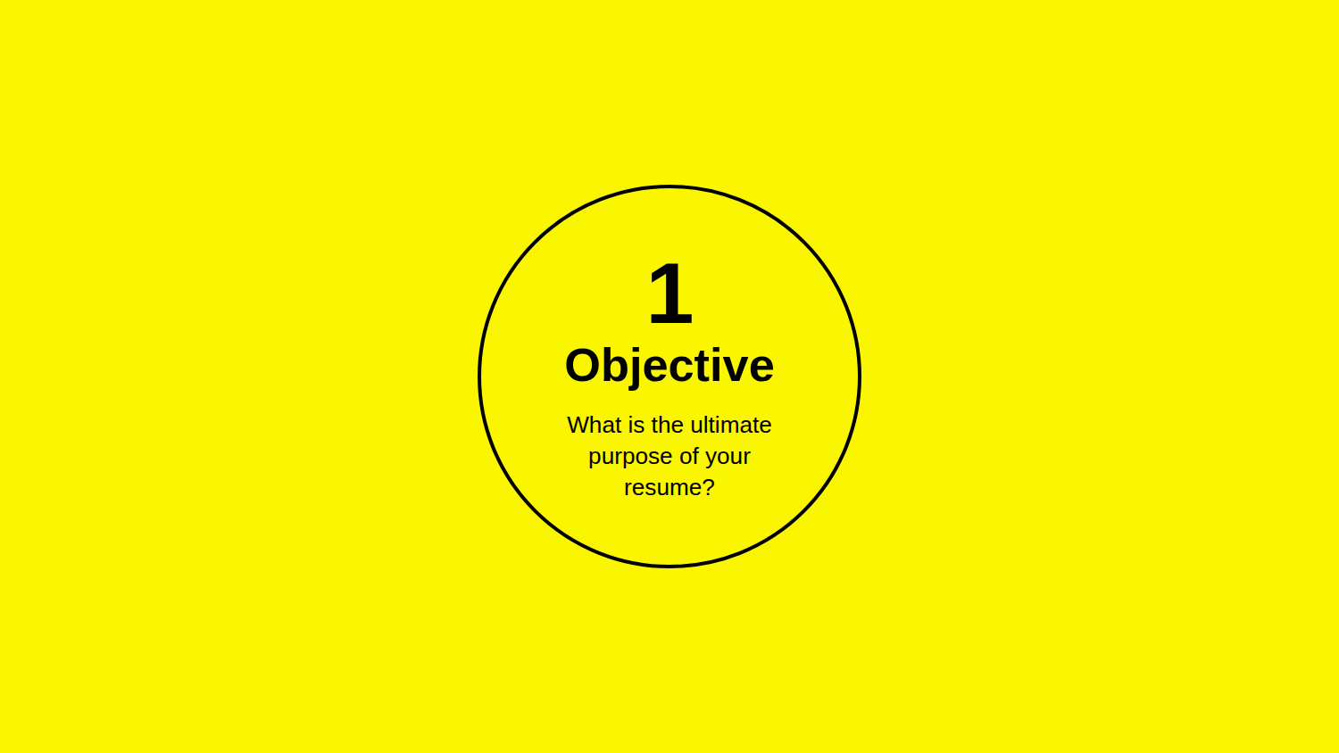1
Objective
What is the ultimate purpose of your resume?